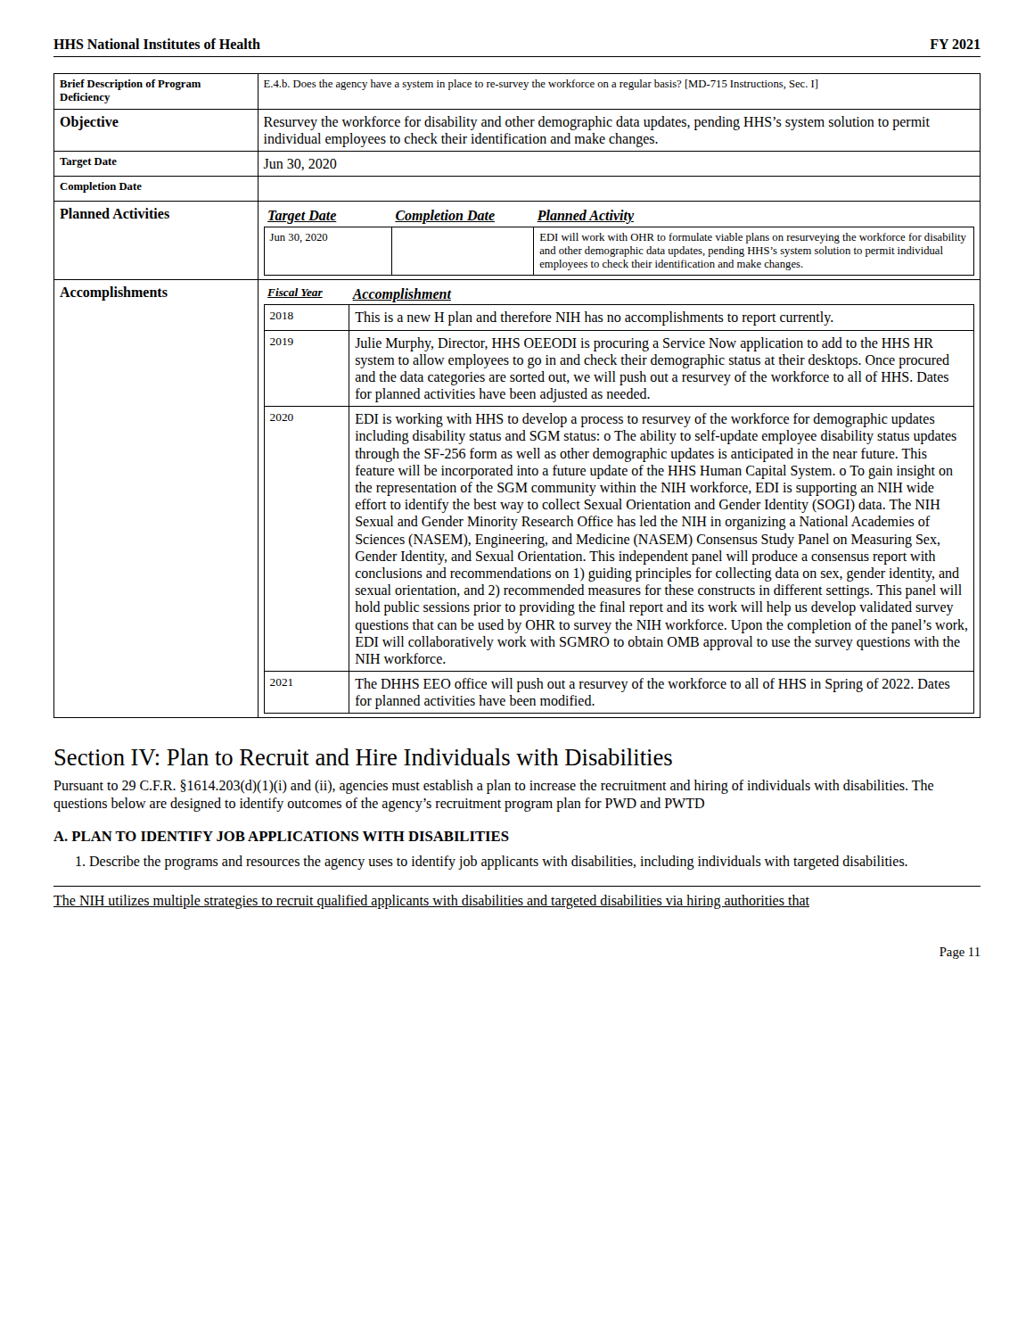HHS National Institutes of Health FY 2021
| Brief Description of Program Deficiency | E.4.b. Does the agency have a system in place to re-survey the workforce on a regular basis? [MD-715 Instructions, Sec. I] |
| Objective | Resurvey the workforce for disability and other demographic data updates, pending HHS’s system solution to permit individual employees to check their identification and make changes. |
| Target Date | Jun 30, 2020 |
| Completion Date | |
| Planned Activities | / Target Date / Completion Date / Planned Activity / / --- / --- / --- / / Jun 30, 2020 / / EDI will work with OHR to formulate viable plans on resurveying the workforce for disability and other demographic data updates, pending HHS’s system solution to permit individual employees to check their identification and make changes. / |
| Accomplishments | / Fiscal Year / Accomplishment / / --- / --- / / 2018 / This is a new H plan and therefore NIH has no accomplishments to report currently. / / 2019 / Julie Murphy, Director, HHS OEEODI is procuring a Service Now application to add to the HHS HR system to allow employees to go in and check their demographic status at their desktops. Once procured and the data categories are sorted out, we will push out a resurvey of the workforce to all of HHS. Dates for planned activities have been adjusted as needed. / / 2020 / EDI is working with HHS to develop a process to resurvey of the workforce for demographic updates including disability status and SGM status: o The ability to self-update employee disability status updates through the SF-256 form as well as other demographic updates is anticipated in the near future. This feature will be incorporated into a future update of the HHS Human Capital System. o To gain insight on the representation of the SGM community within the NIH workforce, EDI is supporting an NIH wide effort to identify the best way to collect Sexual Orientation and Gender Identity (SOGI) data. The NIH Sexual and Gender Minority Research Office has led the NIH in organizing a National Academies of Sciences (NASEM), Engineering, and Medicine (NASEM) Consensus Study Panel on Measuring Sex, Gender Identity, and Sexual Orientation. This independent panel will produce a consensus report with conclusions and recommendations on 1) guiding principles for collecting data on sex, gender identity, and sexual orientation, and 2) recommended measures for these constructs in different settings. This panel will hold public sessions prior to providing the final report and its work will help us develop validated survey questions that can be used by OHR to survey the NIH workforce. Upon the completion of the panel’s work, EDI will collaboratively work with SGMRO to obtain OMB approval to use the survey questions with the NIH workforce. / / 2021 / The DHHS EEO office will push out a resurvey of the workforce to all of HHS in Spring of 2022. Dates for planned activities have been modified. / |
Section IV: Plan to Recruit and Hire Individuals with Disabilities
Pursuant to 29 C.F.R. §1614.203(d)(1)(i) and (ii), agencies must establish a plan to increase the recruitment and hiring of individuals with disabilities. The questions below are designed to identify outcomes of the agency’s recruitment program plan for PWD and PWTD
A. PLAN TO IDENTIFY JOB APPLICATIONS WITH DISABILITIES
Describe the programs and resources the agency uses to identify job applicants with disabilities, including individuals with targeted disabilities.
The NIH utilizes multiple strategies to recruit qualified applicants with disabilities and targeted disabilities via hiring authorities that
Page 11